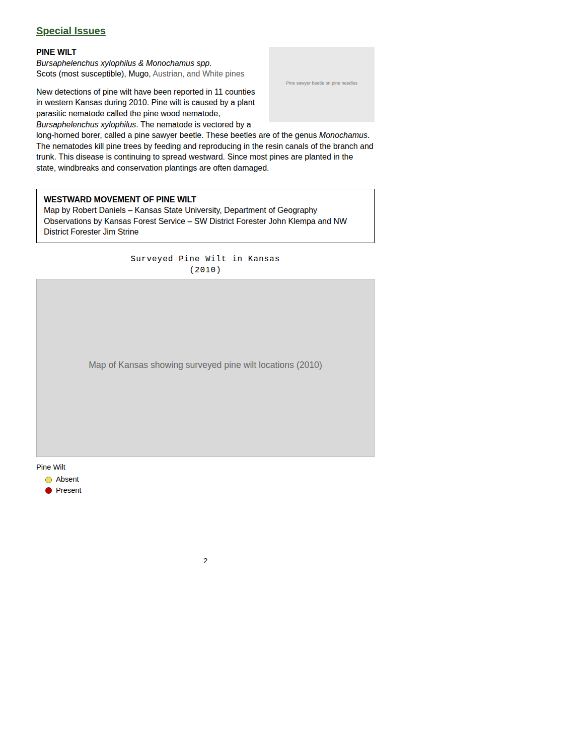Special Issues
PINE WILT
Bursaphelenchus xylophilus & Monochamus spp.
Scots (most susceptible), Mugo, Austrian, and White pines
New detections of pine wilt have been reported in 11 counties in western Kansas during 2010. Pine wilt is caused by a plant parasitic nematode called the pine wood nematode, Bursaphelenchus xylophilus. The nematode is vectored by a long-horned borer, called a pine sawyer beetle. These beetles are of the genus Monochamus. The nematodes kill pine trees by feeding and reproducing in the resin canals of the branch and trunk. This disease is continuing to spread westward. Since most pines are planted in the state, windbreaks and conservation plantings are often damaged.
WESTWARD MOVEMENT OF PINE WILT
Map by Robert Daniels – Kansas State University, Department of Geography
Observations by Kansas Forest Service – SW District Forester John Klempa and NW District Forester Jim Strine
Surveyed Pine Wilt in Kansas
(2010)
Pine Wilt
Absent
Present
2